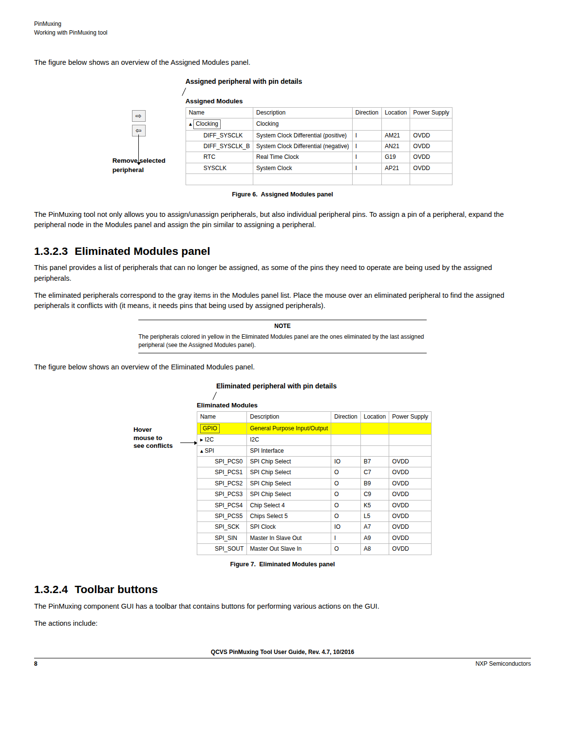PinMuxing
Working with PinMuxing tool
The figure below shows an overview of the Assigned Modules panel.
Assigned peripheral with pin details
⇨
⇦
Remove selected
peripheral
Assigned Modules
| Name | Description | Direction | Location | Power Supply |
| --- | --- | --- | --- | --- |
| ▴ Clocking | Clocking | | | |
| DIFF_SYSCLK | System Clock Differential (positive) | I | AM21 | OVDD |
| DIFF_SYSCLK_B | System Clock Differential (negative) | I | AN21 | OVDD |
| RTC | Real Time Clock | I | G19 | OVDD |
| SYSCLK | System Clock | I | AP21 | OVDD |
Figure 6. Assigned Modules panel
The PinMuxing tool not only allows you to assign/unassign peripherals, but also individual peripheral pins. To assign a pin of a peripheral, expand the peripheral node in the Modules panel and assign the pin similar to assigning a peripheral.
1.3.2.3 Eliminated Modules panel
This panel provides a list of peripherals that can no longer be assigned, as some of the pins they need to operate are being used by the assigned peripherals.
The eliminated peripherals correspond to the gray items in the Modules panel list. Place the mouse over an eliminated peripheral to find the assigned peripherals it conflicts with (it means, it needs pins that being used by assigned peripherals).
NOTE
The peripherals colored in yellow in the Eliminated Modules panel are the ones eliminated by the last assigned peripheral (see the Assigned Modules panel).
The figure below shows an overview of the Eliminated Modules panel.
Eliminated peripheral with pin details
Hover
mouse to
see conflicts
Eliminated Modules
| Name | Description | Direction | Location | Power Supply |
| --- | --- | --- | --- | --- |
| GPIO | General Purpose Input/Output | | | |
| ▸ I2C | I2C | | | |
| ▴ SPI | SPI Interface | | | |
| SPI_PCS0 | SPI Chip Select | IO | B7 | OVDD |
| SPI_PCS1 | SPI Chip Select | O | C7 | OVDD |
| SPI_PCS2 | SPI Chip Select | O | B9 | OVDD |
| SPI_PCS3 | SPI Chip Select | O | C9 | OVDD |
| SPI_PCS4 | Chip Select 4 | O | K5 | OVDD |
| SPI_PCS5 | Chips Select 5 | O | L5 | OVDD |
| SPI_SCK | SPI Clock | IO | A7 | OVDD |
| SPI_SIN | Master In Slave Out | I | A9 | OVDD |
| SPI_SOUT | Master Out Slave In | O | A8 | OVDD |
Figure 7. Eliminated Modules panel
1.3.2.4 Toolbar buttons
The PinMuxing component GUI has a toolbar that contains buttons for performing various actions on the GUI.
The actions include:
QCVS PinMuxing Tool User Guide, Rev. 4.7, 10/2016
8 NXP Semiconductors